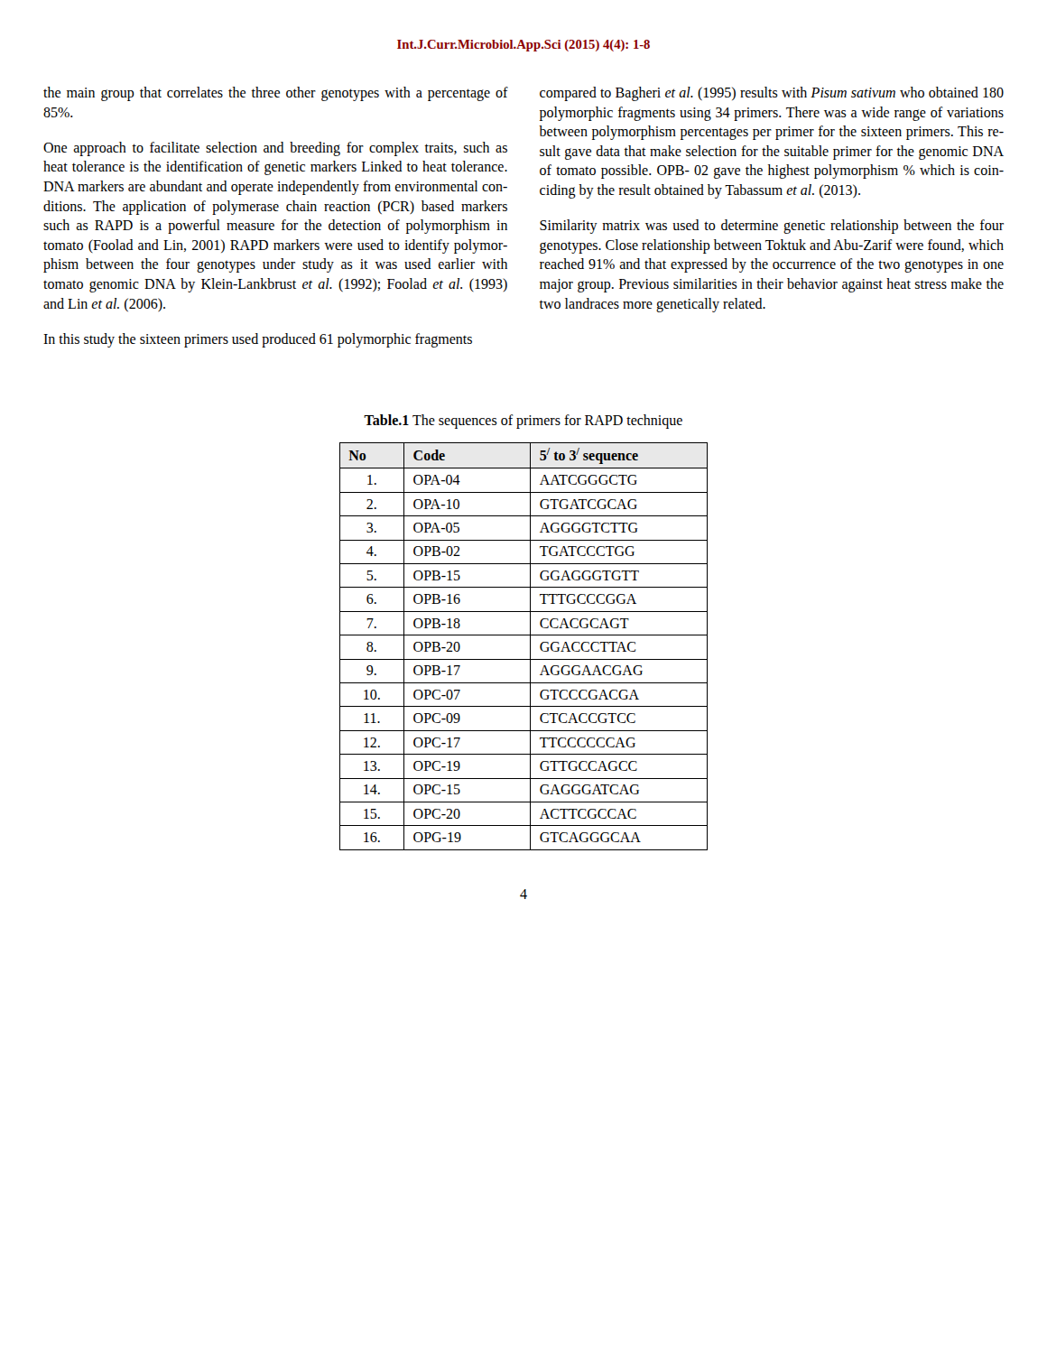Int.J.Curr.Microbiol.App.Sci (2015) 4(4): 1-8
the main group that correlates the three other genotypes with a percentage of 85%.
One approach to facilitate selection and breeding for complex traits, such as heat tolerance is the identification of genetic markers Linked to heat tolerance. DNA markers are abundant and operate independently from environmental conditions. The application of polymerase chain reaction (PCR) based markers such as RAPD is a powerful measure for the detection of polymorphism in tomato (Foolad and Lin, 2001) RAPD markers were used to identify polymorphism between the four genotypes under study as it was used earlier with tomato genomic DNA by Klein-Lankbrust et al. (1992); Foolad et al. (1993) and Lin et al. (2006).
In this study the sixteen primers used produced 61 polymorphic fragments
compared to Bagheri et al. (1995) results with Pisum sativum who obtained 180 polymorphic fragments using 34 primers. There was a wide range of variations between polymorphism percentages per primer for the sixteen primers. This result gave data that make selection for the suitable primer for the genomic DNA of tomato possible. OPB- 02 gave the highest polymorphism % which is coinciding by the result obtained by Tabassum et al. (2013).
Similarity matrix was used to determine genetic relationship between the four genotypes. Close relationship between Toktuk and Abu-Zarif were found, which reached 91% and that expressed by the occurrence of the two genotypes in one major group. Previous similarities in their behavior against heat stress make the two landraces more genetically related.
Table.1 The sequences of primers for RAPD technique
| No | Code | 5 / to 3 / sequence |
| --- | --- | --- |
| 1. | OPA-04 | AATCGGGCTG |
| 2. | OPA-10 | GTGATCGCAG |
| 3. | OPA-05 | AGGGGTCTTG |
| 4. | OPB-02 | TGATCCCTGG |
| 5. | OPB-15 | GGAGGGTGTT |
| 6. | OPB-16 | TTTGCCCGGA |
| 7. | OPB-18 | CCACGCAGT |
| 8. | OPB-20 | GGACCCTTAC |
| 9. | OPB-17 | AGGGAACGAG |
| 10. | OPC-07 | GTCCCGACGA |
| 11. | OPC-09 | CTCACCGTCC |
| 12. | OPC-17 | TTCCCCCCAG |
| 13. | OPC-19 | GTTGCCAGCC |
| 14. | OPC-15 | GAGGGATCAG |
| 15. | OPC-20 | ACTTCGCCAC |
| 16. | OPG-19 | GTCAGGGCAA |
4